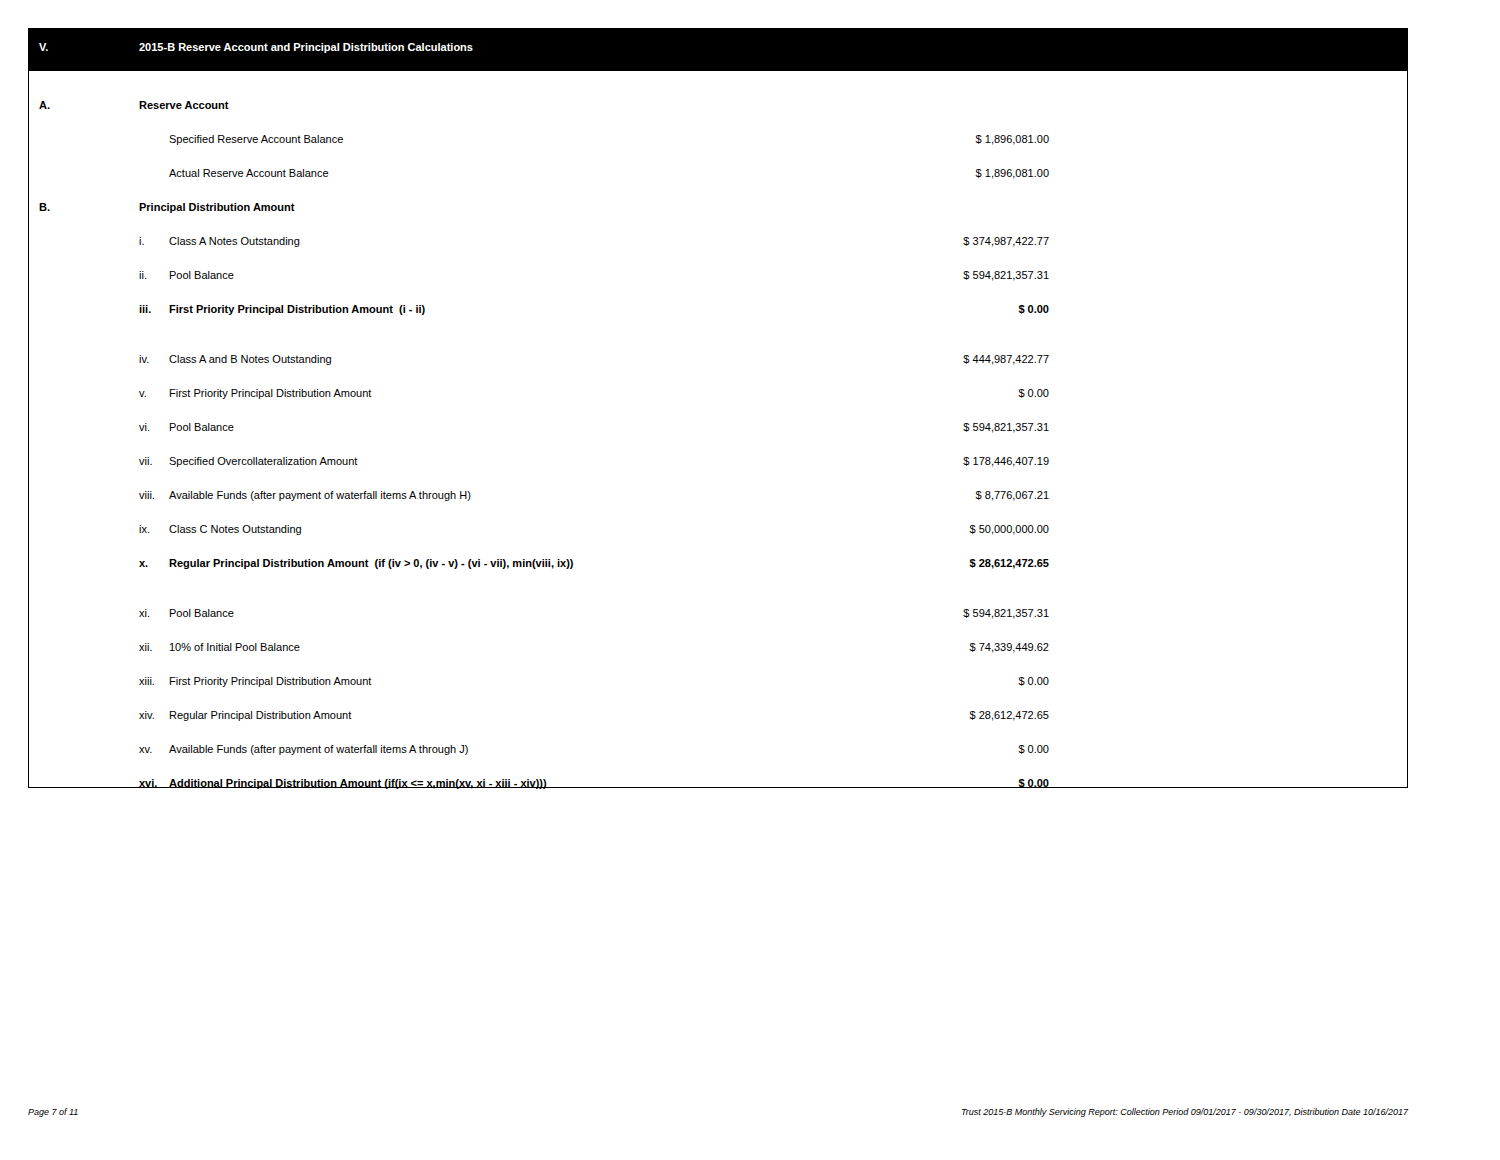V.
2015-B Reserve Account and Principal Distribution Calculations
A.
Reserve Account
Specified Reserve Account Balance
$ 1,896,081.00
Actual Reserve Account Balance
$ 1,896,081.00
B.
Principal Distribution Amount
i.
Class A Notes Outstanding
$ 374,987,422.77
ii.
Pool Balance
$ 594,821,357.31
iii.
First Priority Principal Distribution Amount (i - ii)
$ 0.00
iv.
Class A and B Notes Outstanding
$ 444,987,422.77
v.
First Priority Principal Distribution Amount
$ 0.00
vi.
Pool Balance
$ 594,821,357.31
vii.
Specified Overcollateralization Amount
$ 178,446,407.19
viii.
Available Funds (after payment of waterfall items A through H)
$ 8,776,067.21
ix.
Class C Notes Outstanding
$ 50,000,000.00
x.
Regular Principal Distribution Amount (if (iv > 0, (iv - v) - (vi - vii), min(viii, ix))
$ 28,612,472.65
xi.
Pool Balance
$ 594,821,357.31
xii.
10% of Initial Pool Balance
$ 74,339,449.62
xiii.
First Priority Principal Distribution Amount
$ 0.00
xiv.
Regular Principal Distribution Amount
$ 28,612,472.65
xv.
Available Funds (after payment of waterfall items A through J)
$ 0.00
xvi.
Additional Principal Distribution Amount (if(ix <= x,min(xv, xi - xiii - xiv)))
$ 0.00
Page 7 of 11
Trust 2015-B Monthly Servicing Report: Collection Period 09/01/2017 - 09/30/2017, Distribution Date 10/16/2017